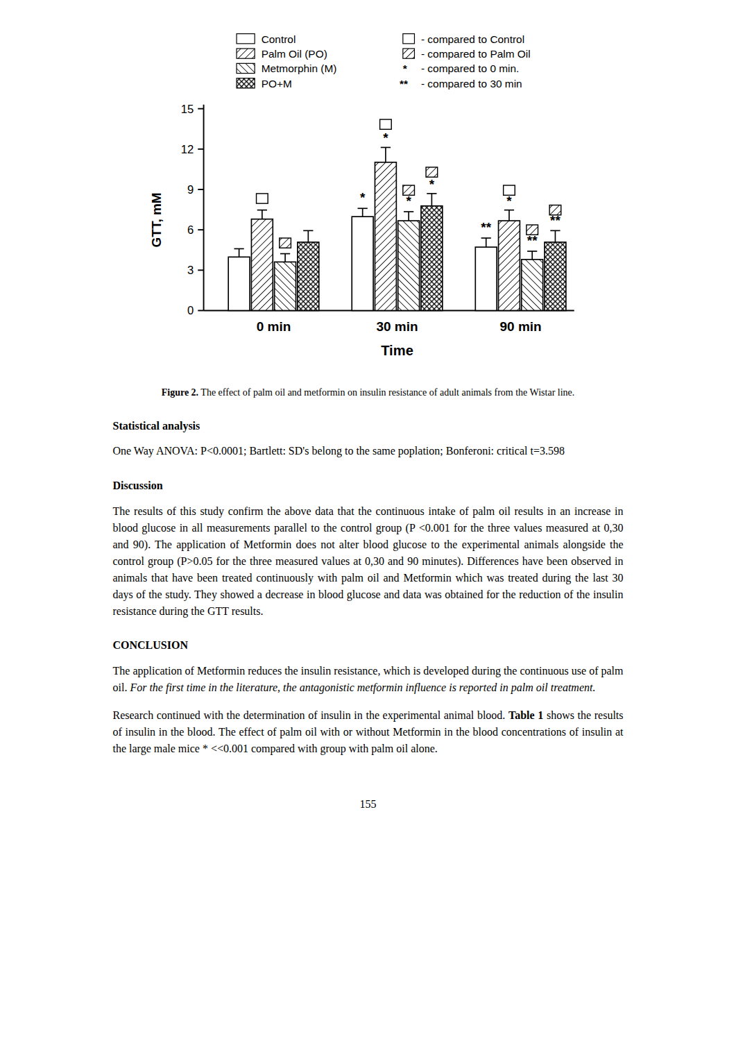Bar chart of glucose tolerance test values at 0, 30 and 90 minutes Grouped bar chart showing GTT in millimolar for Control, Palm Oil (PO), Metmorphin (M) and PO+M groups at 0, 30 and 90 minutes, with significance markers. Control Palm Oil (PO) Metmorphin (M) PO+M - compared to Control - compared to Palm Oil * - compared to 0 min. ** - compared to 30 min 15 12 9 6 3 0 GTT, mM * * * * ** * ** ** 0 min 30 min 90 min Time
Figure 2. The effect of palm oil and metformin on insulin resistance of adult animals from the Wistar line.
Statistical analysis
One Way ANOVA: P<0.0001; Bartlett: SD's belong to the same poplation; Bonferoni: critical t=3.598
Discussion
The results of this study confirm the above data that the continuous intake of palm oil results in an increase in blood glucose in all measurements parallel to the control group (P <0.001 for the three values measured at 0,30 and 90). The application of Metformin does not alter blood glucose to the experimental animals alongside the control group (P>0.05 for the three measured values at 0,30 and 90 minutes). Differences have been observed in animals that have been treated continuously with palm oil and Metformin which was treated during the last 30 days of the study. They showed a decrease in blood glucose and data was obtained for the reduction of the insulin resistance during the GTT results.
Conclusion
The application of Metformin reduces the insulin resistance, which is developed during the continuous use of palm oil. For the first time in the literature, the antagonistic metformin influence is reported in palm oil treatment.
Research continued with the determination of insulin in the experimental animal blood. Table 1 shows the results of insulin in the blood. The effect of palm oil with or without Metformin in the blood concentrations of insulin at the large male mice * <<0.001 compared with group with palm oil alone.
155